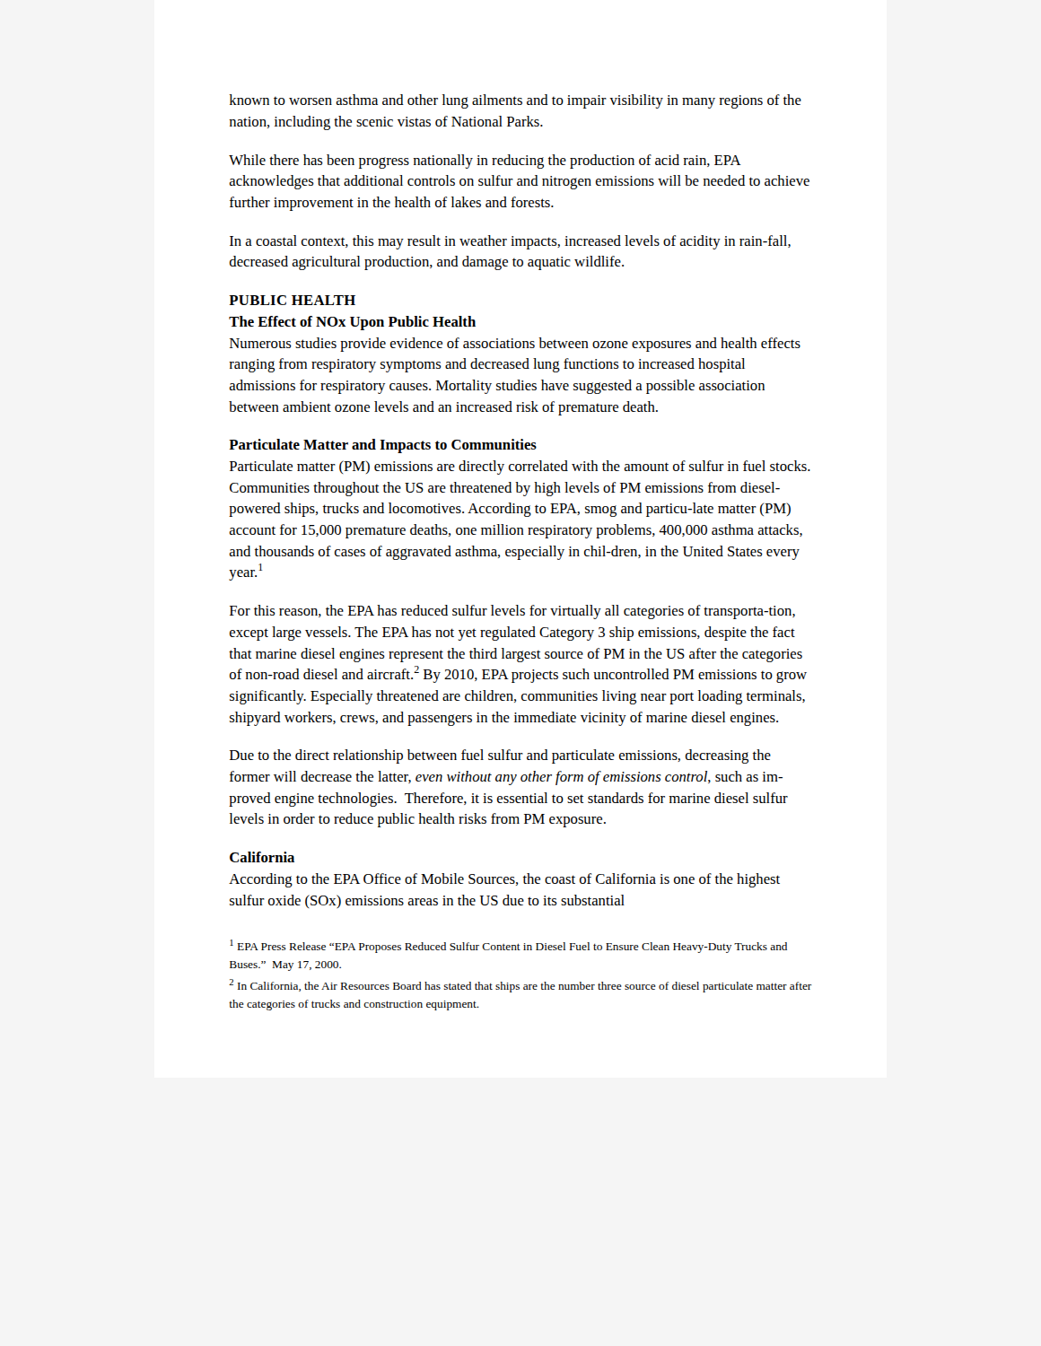known to worsen asthma and other lung ailments and to impair visibility in many regions of the nation, including the scenic vistas of National Parks.
While there has been progress nationally in reducing the production of acid rain, EPA acknowledges that additional controls on sulfur and nitrogen emissions will be needed to achieve further improvement in the health of lakes and forests.
In a coastal context, this may result in weather impacts, increased levels of acidity in rain-fall, decreased agricultural production, and damage to aquatic wildlife.
PUBLIC HEALTH
The Effect of NOx Upon Public Health
Numerous studies provide evidence of associations between ozone exposures and health effects ranging from respiratory symptoms and decreased lung functions to increased hospital admissions for respiratory causes. Mortality studies have suggested a possible association between ambient ozone levels and an increased risk of premature death.
Particulate Matter and Impacts to Communities
Particulate matter (PM) emissions are directly correlated with the amount of sulfur in fuel stocks. Communities throughout the US are threatened by high levels of PM emissions from diesel-powered ships, trucks and locomotives. According to EPA, smog and particu-late matter (PM) account for 15,000 premature deaths, one million respiratory problems, 400,000 asthma attacks, and thousands of cases of aggravated asthma, especially in chil-dren, in the United States every year.1
For this reason, the EPA has reduced sulfur levels for virtually all categories of transporta-tion, except large vessels. The EPA has not yet regulated Category 3 ship emissions, despite the fact that marine diesel engines represent the third largest source of PM in the US after the categories of non-road diesel and aircraft.2 By 2010, EPA projects such uncontrolled PM emissions to grow significantly. Especially threatened are children, communities living near port loading terminals, shipyard workers, crews, and passengers in the immediate vicinity of marine diesel engines.
Due to the direct relationship between fuel sulfur and particulate emissions, decreasing the former will decrease the latter, even without any other form of emissions control, such as im-proved engine technologies. Therefore, it is essential to set standards for marine diesel sulfur levels in order to reduce public health risks from PM exposure.
California
According to the EPA Office of Mobile Sources, the coast of California is one of the highest sulfur oxide (SOx) emissions areas in the US due to its substantial
1 EPA Press Release “EPA Proposes Reduced Sulfur Content in Diesel Fuel to Ensure Clean Heavy-Duty Trucks and Buses.” May 17, 2000.
2 In California, the Air Resources Board has stated that ships are the number three source of diesel particulate matter after the categories of trucks and construction equipment.